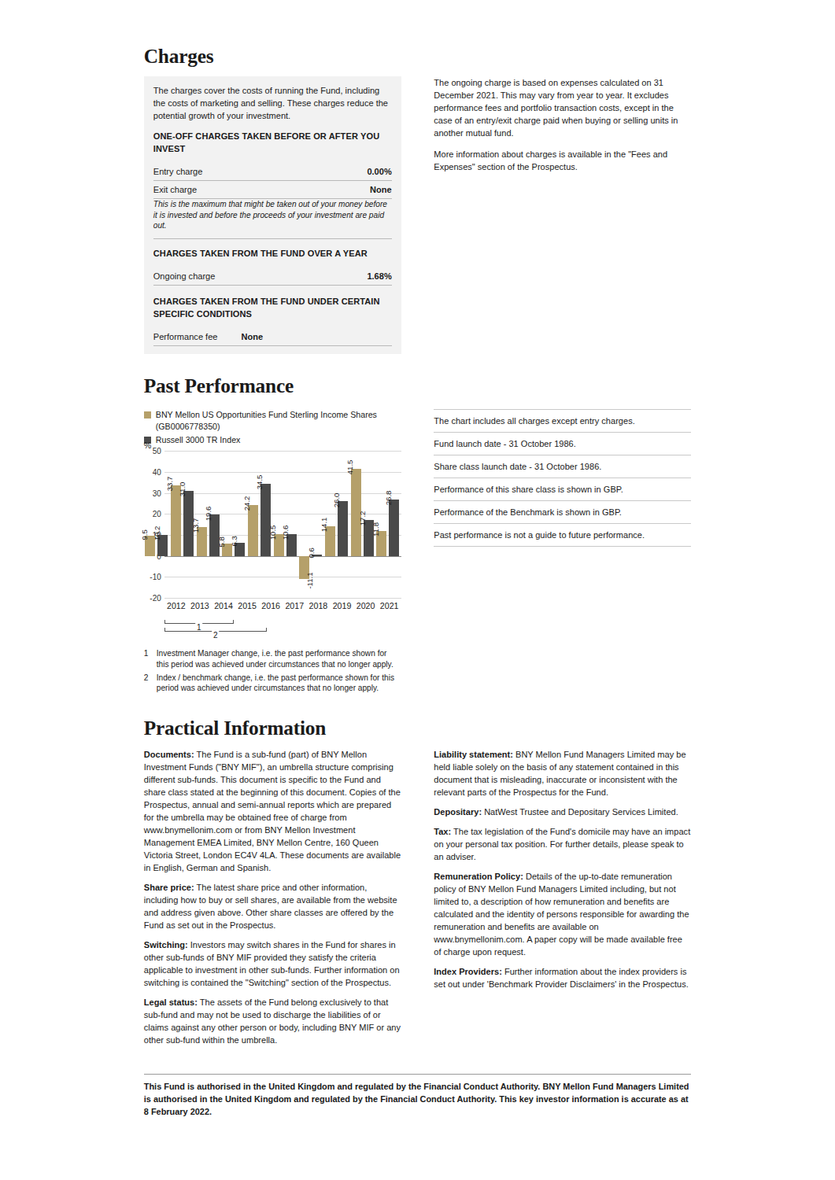Charges
The charges cover the costs of running the Fund, including the costs of marketing and selling. These charges reduce the potential growth of your investment.
ONE-OFF CHARGES TAKEN BEFORE OR AFTER YOU INVEST
| Entry charge | 0.00% |
| Exit charge | None |
This is the maximum that might be taken out of your money before it is invested and before the proceeds of your investment are paid out.
CHARGES TAKEN FROM THE FUND OVER A YEAR
| Ongoing charge | 1.68% |
CHARGES TAKEN FROM THE FUND UNDER CERTAIN SPECIFIC CONDITIONS
Performance fee None
The ongoing charge is based on expenses calculated on 31 December 2021. This may vary from year to year. It excludes performance fees and portfolio transaction costs, except in the case of an entry/exit charge paid when buying or selling units in another mutual fund.
More information about charges is available in the "Fees and Expenses" section of the Prospectus.
Past Performance
BNY Mellon US Opportunities Fund Sterling Income Shares (GB0006778350)
Russell 3000 TR Index
%
50
40
30
20
10
0
-10
-20
9.5
10.2
33.7
31.0
13.7
19.6
5.8
6.3
24.2
34.5
10.5
10.6
-11.1
0.6
14.1
26.0
41.5
17.2
11.8
26.8
2012
2013
2014
2015
2016
2017
2018
2019
2020
2021
1
2
1 Investment Manager change, i.e. the past performance shown for this period was achieved under circumstances that no longer apply.
2 Index / benchmark change, i.e. the past performance shown for this period was achieved under circumstances that no longer apply.
The chart includes all charges except entry charges.
Fund launch date - 31 October 1986.
Share class launch date - 31 October 1986.
Performance of this share class is shown in GBP.
Performance of the Benchmark is shown in GBP.
Past performance is not a guide to future performance.
Practical Information
Documents: The Fund is a sub-fund (part) of BNY Mellon Investment Funds ("BNY MIF"), an umbrella structure comprising different sub-funds. This document is specific to the Fund and share class stated at the beginning of this document. Copies of the Prospectus, annual and semi-annual reports which are prepared for the umbrella may be obtained free of charge from www.bnymellonim.com or from BNY Mellon Investment Management EMEA Limited, BNY Mellon Centre, 160 Queen Victoria Street, London EC4V 4LA. These documents are available in English, German and Spanish.
Share price: The latest share price and other information, including how to buy or sell shares, are available from the website and address given above. Other share classes are offered by the Fund as set out in the Prospectus.
Switching: Investors may switch shares in the Fund for shares in other sub-funds of BNY MIF provided they satisfy the criteria applicable to investment in other sub-funds. Further information on switching is contained the "Switching" section of the Prospectus.
Legal status: The assets of the Fund belong exclusively to that sub-fund and may not be used to discharge the liabilities of or claims against any other person or body, including BNY MIF or any other sub-fund within the umbrella.
Liability statement: BNY Mellon Fund Managers Limited may be held liable solely on the basis of any statement contained in this document that is misleading, inaccurate or inconsistent with the relevant parts of the Prospectus for the Fund.
Depositary: NatWest Trustee and Depositary Services Limited.
Tax: The tax legislation of the Fund's domicile may have an impact on your personal tax position. For further details, please speak to an adviser.
Remuneration Policy: Details of the up-to-date remuneration policy of BNY Mellon Fund Managers Limited including, but not limited to, a description of how remuneration and benefits are calculated and the identity of persons responsible for awarding the remuneration and benefits are available on www.bnymellonim.com. A paper copy will be made available free of charge upon request.
Index Providers: Further information about the index providers is set out under 'Benchmark Provider Disclaimers' in the Prospectus.
This Fund is authorised in the United Kingdom and regulated by the Financial Conduct Authority. BNY Mellon Fund Managers Limited is authorised in the United Kingdom and regulated by the Financial Conduct Authority. This key investor information is accurate as at 8 February 2022.